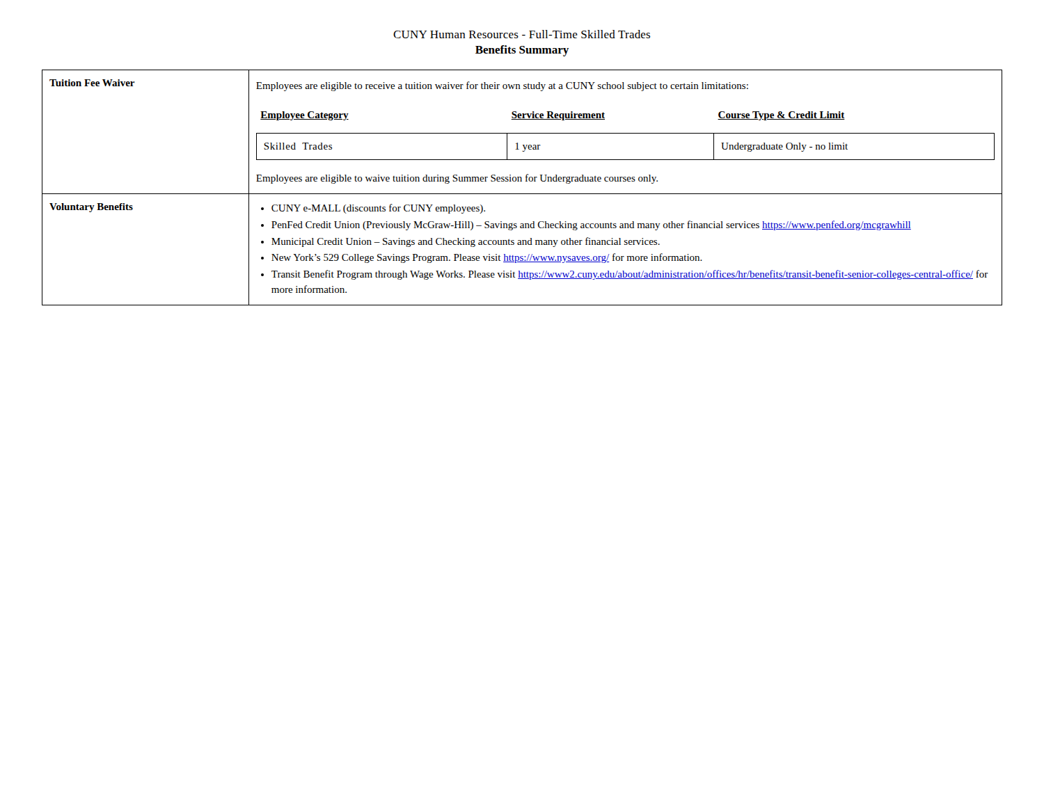CUNY Human Resources - Full-Time Skilled Trades
Benefits Summary
| Tuition Fee Waiver | Employees are eligible to receive a tuition waiver for their own study at a CUNY school subject to certain limitations: / Employee Category / Service Requirement / Course Type & Credit Limit / / --- / --- / --- / / Skilled Trades / 1 year / Undergraduate Only - no limit / Employees are eligible to waive tuition during Summer Session for Undergraduate courses only. |
| Voluntary Benefits | CUNY e-MALL (discounts for CUNY employees). PenFed Credit Union (Previously McGraw-Hill) – Savings and Checking accounts and many other financial services https://www.penfed.org/mcgrawhill Municipal Credit Union – Savings and Checking accounts and many other financial services. New York’s 529 College Savings Program. Please visit https://www.nysaves.org/ for more information. Transit Benefit Program through Wage Works. Please visit https://www2.cuny.edu/about/administration/offices/hr/benefits/transit-benefit-senior-colleges-central-office/ for more information. |